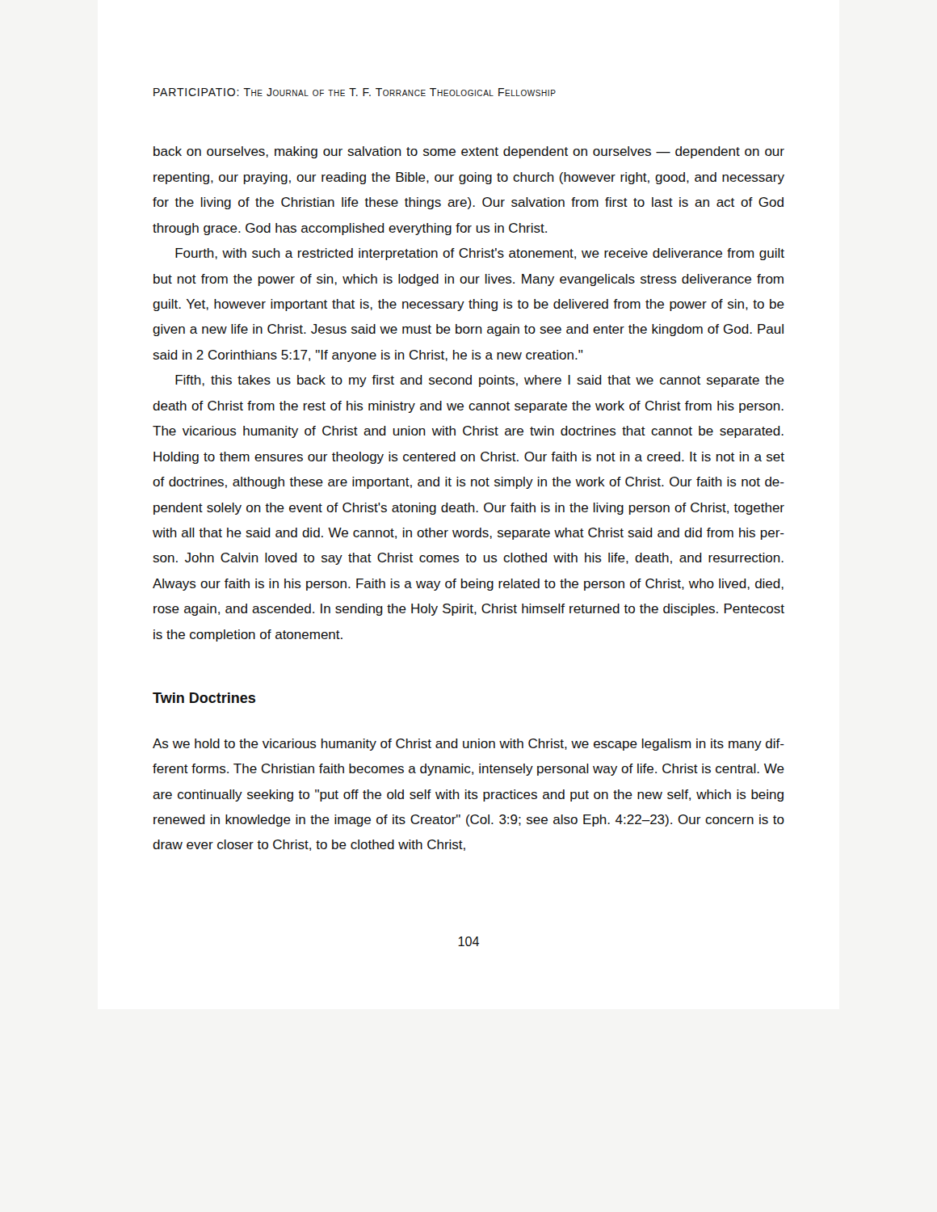Participatio: The Journal of the T. F. Torrance Theological Fellowship
back on ourselves, making our salvation to some extent dependent on ourselves — dependent on our repenting, our praying, our reading the Bible, our going to church (however right, good, and necessary for the living of the Christian life these things are). Our salvation from first to last is an act of God through grace. God has accomplished everything for us in Christ.
Fourth, with such a restricted interpretation of Christ's atonement, we receive deliverance from guilt but not from the power of sin, which is lodged in our lives. Many evangelicals stress deliverance from guilt. Yet, however important that is, the necessary thing is to be delivered from the power of sin, to be given a new life in Christ. Jesus said we must be born again to see and enter the kingdom of God. Paul said in 2 Corinthians 5:17, "If anyone is in Christ, he is a new creation."
Fifth, this takes us back to my first and second points, where I said that we cannot separate the death of Christ from the rest of his ministry and we cannot separate the work of Christ from his person. The vicarious humanity of Christ and union with Christ are twin doctrines that cannot be separated. Holding to them ensures our theology is centered on Christ. Our faith is not in a creed. It is not in a set of doctrines, although these are important, and it is not simply in the work of Christ. Our faith is not dependent solely on the event of Christ's atoning death. Our faith is in the living person of Christ, together with all that he said and did. We cannot, in other words, separate what Christ said and did from his person. John Calvin loved to say that Christ comes to us clothed with his life, death, and resurrection. Always our faith is in his person. Faith is a way of being related to the person of Christ, who lived, died, rose again, and ascended. In sending the Holy Spirit, Christ himself returned to the disciples. Pentecost is the completion of atonement.
Twin Doctrines
As we hold to the vicarious humanity of Christ and union with Christ, we escape legalism in its many different forms. The Christian faith becomes a dynamic, intensely personal way of life. Christ is central. We are continually seeking to "put off the old self with its practices and put on the new self, which is being renewed in knowledge in the image of its Creator" (Col. 3:9; see also Eph. 4:22–23). Our concern is to draw ever closer to Christ, to be clothed with Christ,
104